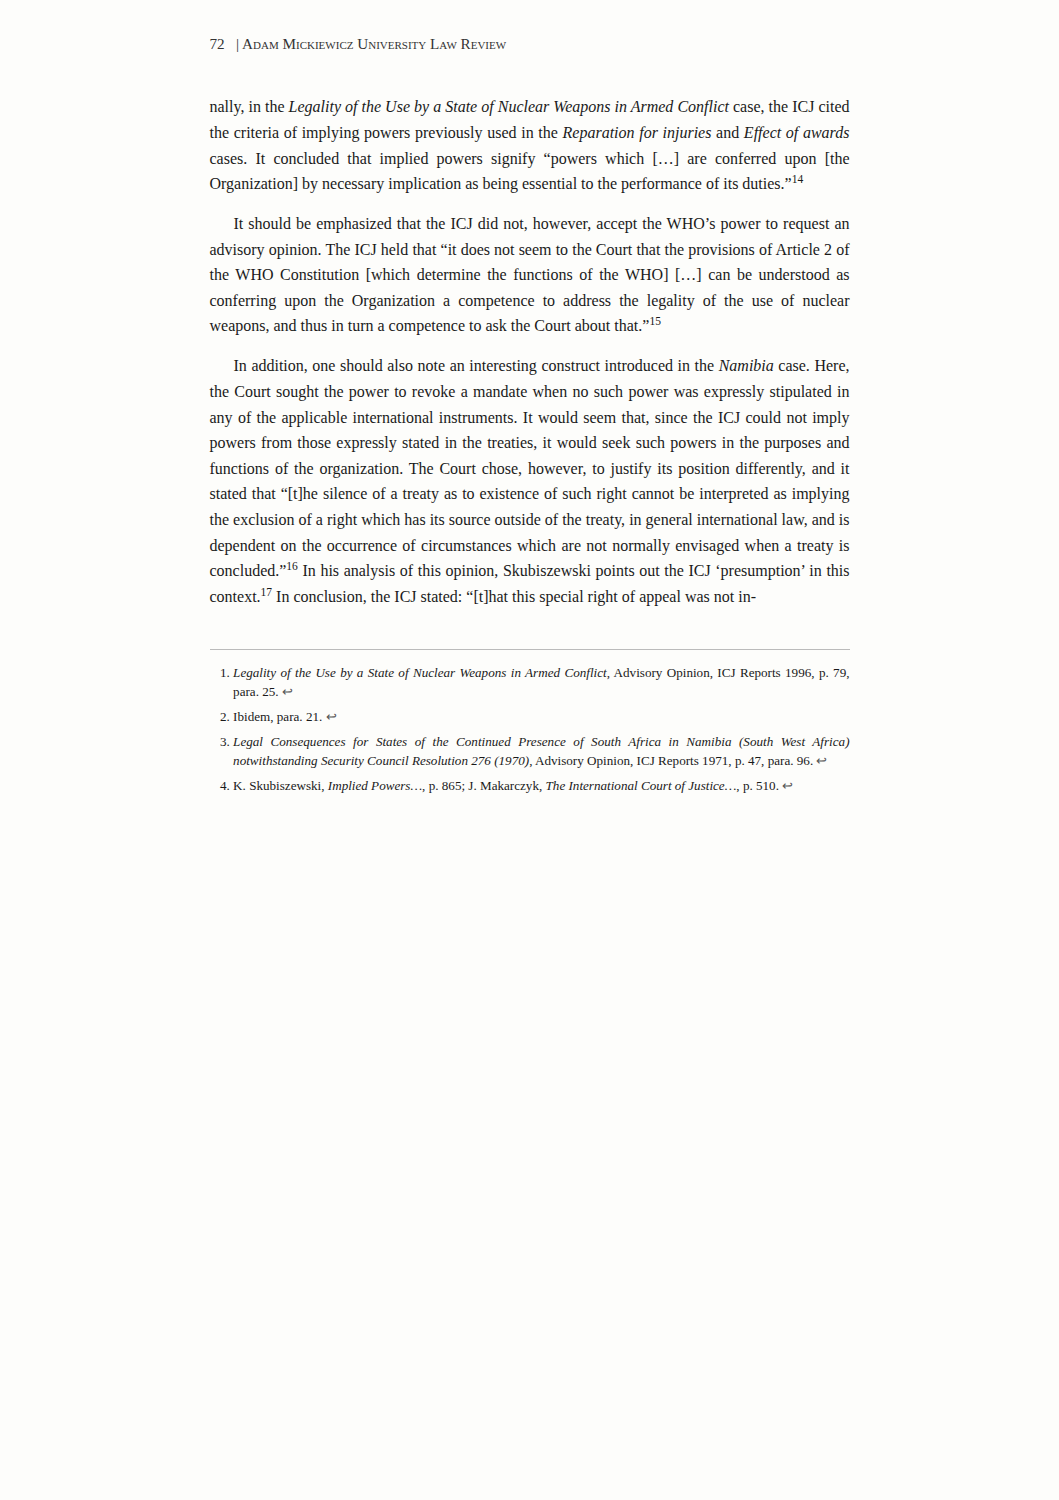72 | Adam Mickiewicz University Law Review
nally, in the Legality of the Use by a State of Nuclear Weapons in Armed Conflict case, the ICJ cited the criteria of implying powers previously used in the Reparation for injuries and Effect of awards cases. It concluded that implied powers signify “powers which […] are conferred upon [the Organization] by necessary implication as being essential to the performance of its duties.”14
It should be emphasized that the ICJ did not, however, accept the WHO’s power to request an advisory opinion. The ICJ held that “it does not seem to the Court that the provisions of Article 2 of the WHO Constitution [which determine the functions of the WHO] […] can be understood as conferring upon the Organization a competence to address the legality of the use of nuclear weapons, and thus in turn a competence to ask the Court about that.”15
In addition, one should also note an interesting construct introduced in the Namibia case. Here, the Court sought the power to revoke a mandate when no such power was expressly stipulated in any of the applicable international instruments. It would seem that, since the ICJ could not imply powers from those expressly stated in the treaties, it would seek such powers in the purposes and functions of the organization. The Court chose, however, to justify its position differently, and it stated that “[t]he silence of a treaty as to existence of such right cannot be interpreted as implying the exclusion of a right which has its source outside of the treaty, in general international law, and is dependent on the occurrence of circumstances which are not normally envisaged when a treaty is concluded.”16 In his analysis of this opinion, Skubiszewski points out the ICJ ‘presumption’ in this context.17 In conclusion, the ICJ stated: “[t]hat this special right of appeal was not in-
Legality of the Use by a State of Nuclear Weapons in Armed Conflict, Advisory Opinion, ICJ Reports 1996, p. 79, para. 25. ↩
Ibidem, para. 21. ↩
Legal Consequences for States of the Continued Presence of South Africa in Namibia (South West Africa) notwithstanding Security Council Resolution 276 (1970), Advisory Opinion, ICJ Reports 1971, p. 47, para. 96. ↩
K. Skubiszewski, Implied Powers…, p. 865; J. Makarczyk, The International Court of Justice…, p. 510. ↩